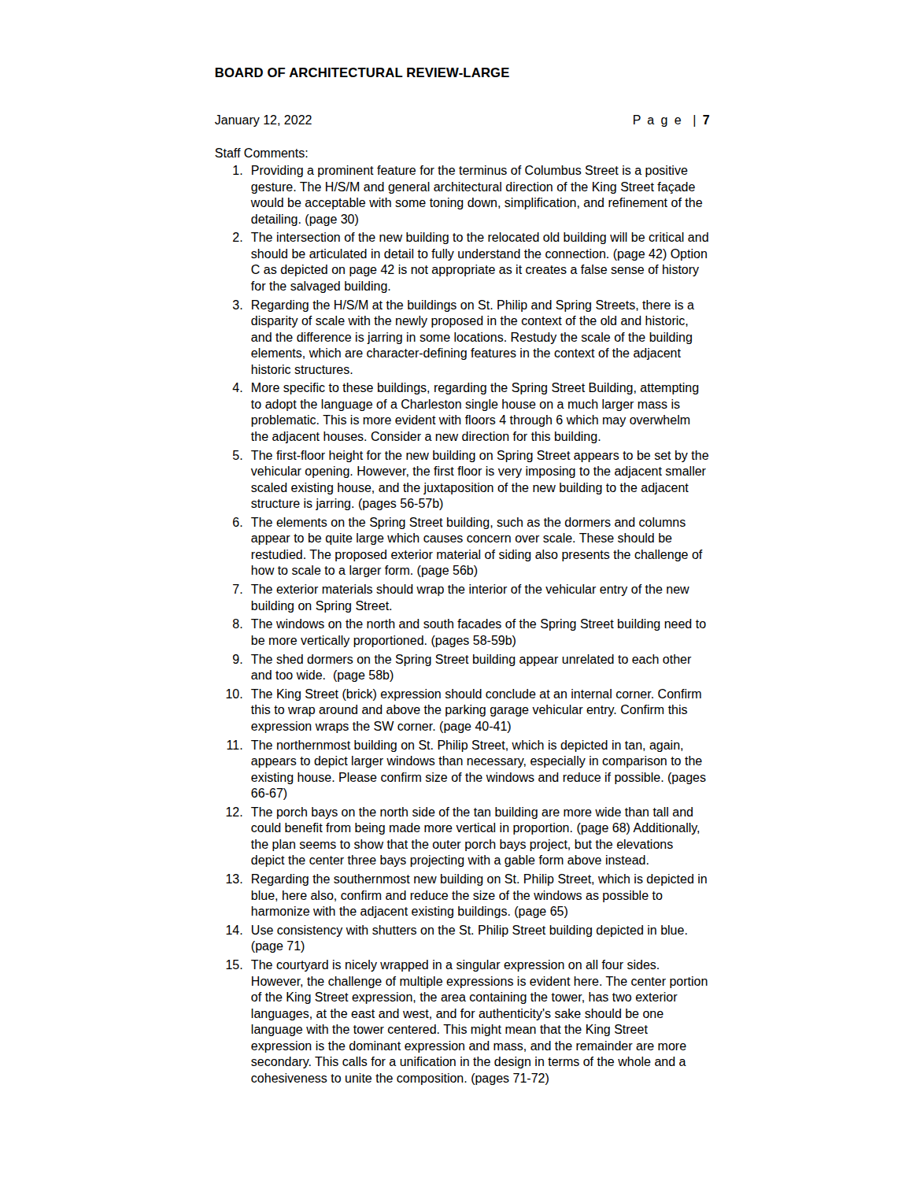BOARD OF ARCHITECTURAL REVIEW-LARGE
January 12, 2022 P a g e | 7
Staff Comments:
Providing a prominent feature for the terminus of Columbus Street is a positive gesture. The H/S/M and general architectural direction of the King Street façade would be acceptable with some toning down, simplification, and refinement of the detailing. (page 30)
The intersection of the new building to the relocated old building will be critical and should be articulated in detail to fully understand the connection. (page 42) Option C as depicted on page 42 is not appropriate as it creates a false sense of history for the salvaged building.
Regarding the H/S/M at the buildings on St. Philip and Spring Streets, there is a disparity of scale with the newly proposed in the context of the old and historic, and the difference is jarring in some locations. Restudy the scale of the building elements, which are character-defining features in the context of the adjacent historic structures.
More specific to these buildings, regarding the Spring Street Building, attempting to adopt the language of a Charleston single house on a much larger mass is problematic. This is more evident with floors 4 through 6 which may overwhelm the adjacent houses. Consider a new direction for this building.
The first-floor height for the new building on Spring Street appears to be set by the vehicular opening. However, the first floor is very imposing to the adjacent smaller scaled existing house, and the juxtaposition of the new building to the adjacent structure is jarring. (pages 56-57b)
The elements on the Spring Street building, such as the dormers and columns appear to be quite large which causes concern over scale. These should be restudied. The proposed exterior material of siding also presents the challenge of how to scale to a larger form. (page 56b)
The exterior materials should wrap the interior of the vehicular entry of the new building on Spring Street.
The windows on the north and south facades of the Spring Street building need to be more vertically proportioned. (pages 58-59b)
The shed dormers on the Spring Street building appear unrelated to each other and too wide. (page 58b)
The King Street (brick) expression should conclude at an internal corner. Confirm this to wrap around and above the parking garage vehicular entry. Confirm this expression wraps the SW corner. (page 40-41)
The northernmost building on St. Philip Street, which is depicted in tan, again, appears to depict larger windows than necessary, especially in comparison to the existing house. Please confirm size of the windows and reduce if possible. (pages 66-67)
The porch bays on the north side of the tan building are more wide than tall and could benefit from being made more vertical in proportion. (page 68) Additionally, the plan seems to show that the outer porch bays project, but the elevations depict the center three bays projecting with a gable form above instead.
Regarding the southernmost new building on St. Philip Street, which is depicted in blue, here also, confirm and reduce the size of the windows as possible to harmonize with the adjacent existing buildings. (page 65)
Use consistency with shutters on the St. Philip Street building depicted in blue. (page 71)
The courtyard is nicely wrapped in a singular expression on all four sides. However, the challenge of multiple expressions is evident here. The center portion of the King Street expression, the area containing the tower, has two exterior languages, at the east and west, and for authenticity's sake should be one language with the tower centered. This might mean that the King Street expression is the dominant expression and mass, and the remainder are more secondary. This calls for a unification in the design in terms of the whole and a cohesiveness to unite the composition. (pages 71-72)